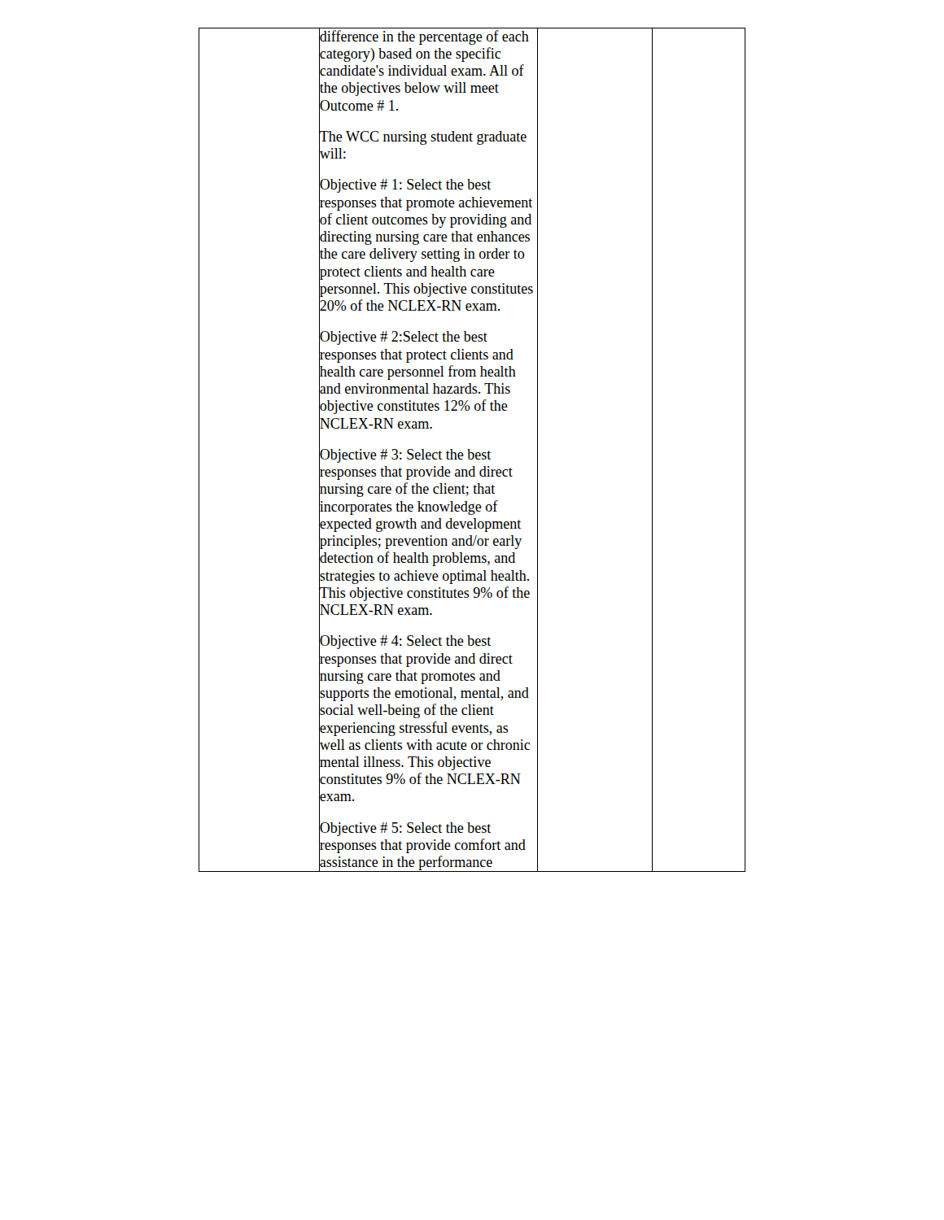| | difference in the percentage of each category) based on the specific candidate's individual exam. All of the objectives below will meet Outcome # 1. The WCC nursing student graduate will: Objective # 1: Select the best responses that promote achievement of client outcomes by providing and directing nursing care that enhances the care delivery setting in order to protect clients and health care personnel. This objective constitutes 20% of the NCLEX-RN exam. Objective # 2:Select the best responses that protect clients and health care personnel from health and environmental hazards. This objective constitutes 12% of the NCLEX-RN exam. Objective # 3: Select the best responses that provide and direct nursing care of the client; that incorporates the knowledge of expected growth and development principles; prevention and/or early detection of health problems, and strategies to achieve optimal health. This objective constitutes 9% of the NCLEX-RN exam. Objective # 4: Select the best responses that provide and direct nursing care that promotes and supports the emotional, mental, and social well-being of the client experiencing stressful events, as well as clients with acute or chronic mental illness. This objective constitutes 9% of the NCLEX-RN exam. Objective # 5: Select the best responses that provide comfort and assistance in the performance | | |